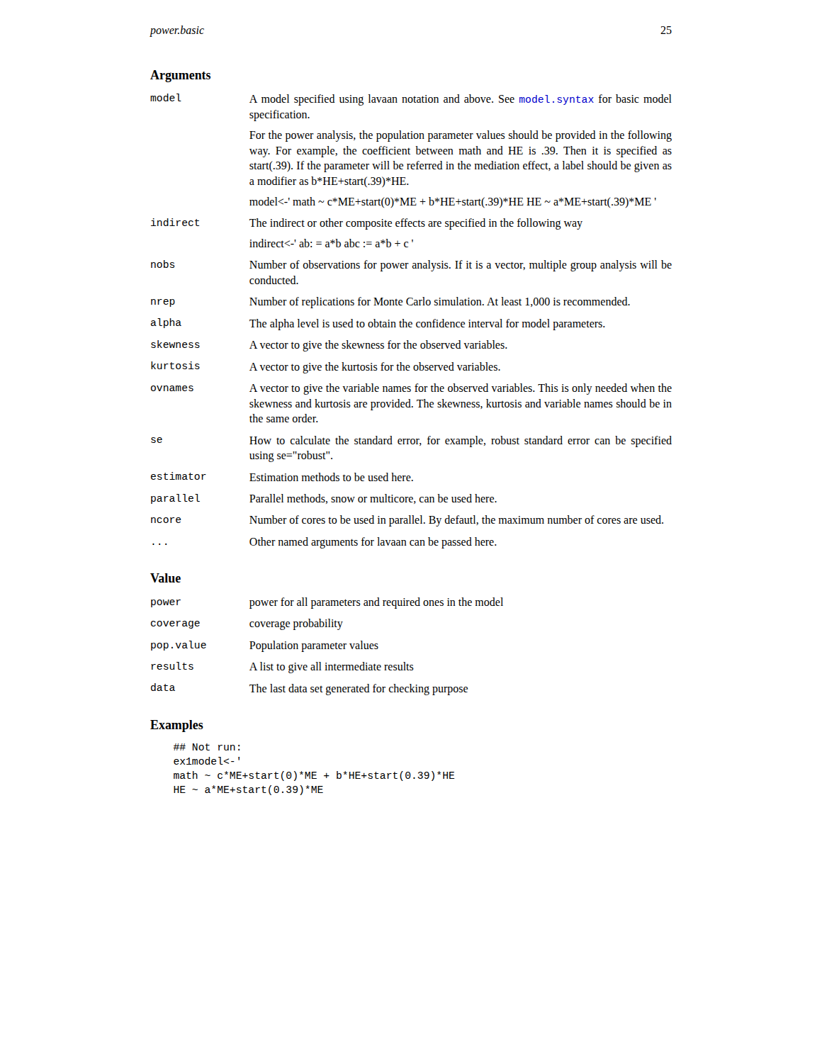power.basic 25
Arguments
model
A model specified using lavaan notation and above. See model.syntax for basic model specification.
For the power analysis, the population parameter values should be provided in the following way. For example, the coefficient between math and HE is .39. Then it is specified as start(.39). If the parameter will be referred in the mediation effect, a label should be given as a modifier as b*HE+start(.39)*HE.
model<-' math ~ c*ME+start(0)*ME + b*HE+start(.39)*HE HE ~ a*ME+start(.39)*ME '
indirect
The indirect or other composite effects are specified in the following way
indirect<-' ab: = a*b abc := a*b + c '
nobs
Number of observations for power analysis. If it is a vector, multiple group analysis will be conducted.
nrep
Number of replications for Monte Carlo simulation. At least 1,000 is recommended.
alpha
The alpha level is used to obtain the confidence interval for model parameters.
skewness
A vector to give the skewness for the observed variables.
kurtosis
A vector to give the kurtosis for the observed variables.
ovnames
A vector to give the variable names for the observed variables. This is only needed when the skewness and kurtosis are provided. The skewness, kurtosis and variable names should be in the same order.
se
How to calculate the standard error, for example, robust standard error can be specified using se="robust".
estimator
Estimation methods to be used here.
parallel
Parallel methods, snow or multicore, can be used here.
ncore
Number of cores to be used in parallel. By defautl, the maximum number of cores are used.
...
Other named arguments for lavaan can be passed here.
Value
power
power for all parameters and required ones in the model
coverage
coverage probability
pop.value
Population parameter values
results
A list to give all intermediate results
data
The last data set generated for checking purpose
Examples
## Not run:
ex1model<-'
math ~ c*ME+start(0)*ME + b*HE+start(0.39)*HE
HE ~ a*ME+start(0.39)*ME